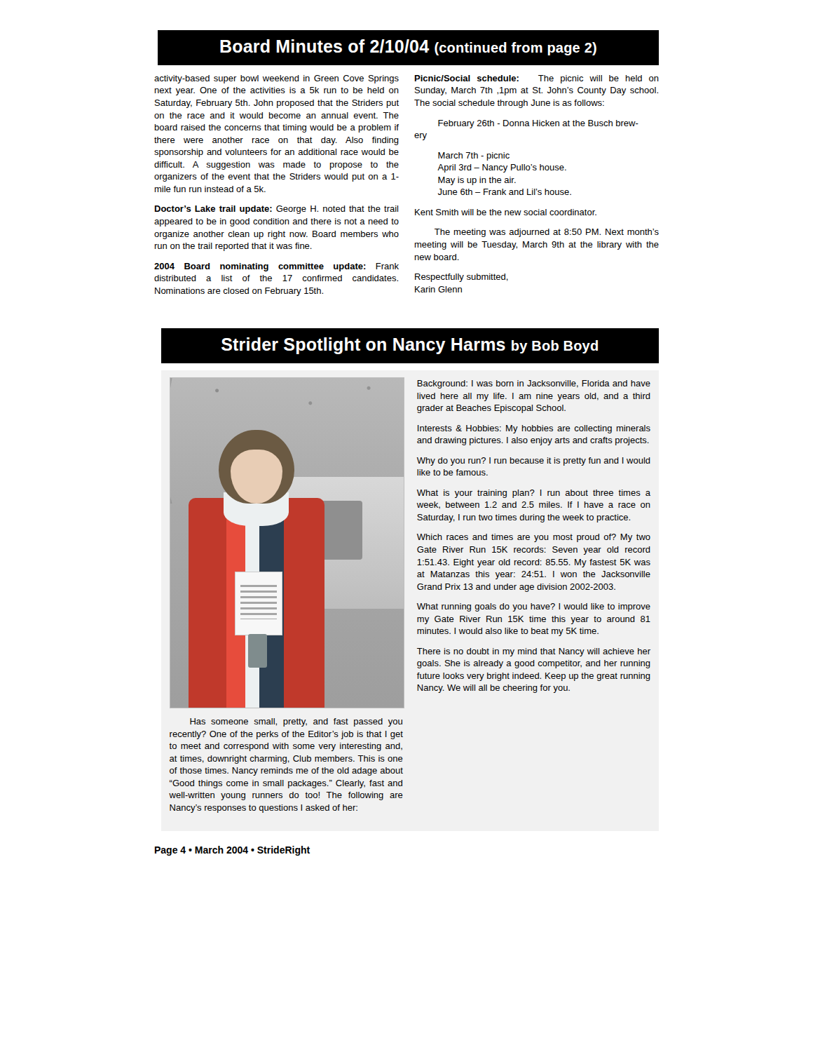Board Minutes of 2/10/04 (continued from page 2)
activity-based super bowl weekend in Green Cove Springs next year. One of the activities is a 5k run to be held on Saturday, February 5th. John proposed that the Striders put on the race and it would become an annual event. The board raised the concerns that timing would be a problem if there were another race on that day. Also finding sponsorship and volunteers for an additional race would be difficult. A suggestion was made to propose to the organizers of the event that the Striders would put on a 1-mile fun run instead of a 5k.
Doctor’s Lake trail update: George H. noted that the trail appeared to be in good condition and there is not a need to organize another clean up right now. Board members who run on the trail reported that it was fine.
2004 Board nominating committee update: Frank distributed a list of the 17 confirmed candidates. Nominations are closed on February 15th.
Picnic/Social schedule: The picnic will be held on Sunday, March 7th ,1pm at St. John’s County Day school. The social schedule through June is as follows:
February 26th - Donna Hicken at the Busch brew-
ery
March 7th - picnic
April 3rd – Nancy Pullo’s house.
May is up in the air.
June 6th – Frank and Lil’s house.
Kent Smith will be the new social coordinator.
The meeting was adjourned at 8:50 PM. Next month’s meeting will be Tuesday, March 9th at the library with the new board.
Respectfully submitted,
Karin Glenn
Strider Spotlight on Nancy Harms by Bob Boyd
Has someone small, pretty, and fast passed you recently? One of the perks of the Editor’s job is that I get to meet and correspond with some very interesting and, at times, downright charming, Club members. This is one of those times. Nancy reminds me of the old adage about “Good things come in small packages.” Clearly, fast and well-written young runners do too! The following are Nancy’s responses to questions I asked of her:
Background: I was born in Jacksonville, Florida and have lived here all my life. I am nine years old, and a third grader at Beaches Episcopal School.
Interests & Hobbies: My hobbies are collecting minerals and drawing pictures. I also enjoy arts and crafts projects.
Why do you run? I run because it is pretty fun and I would like to be famous.
What is your training plan? I run about three times a week, between 1.2 and 2.5 miles. If I have a race on Saturday, I run two times during the week to practice.
Which races and times are you most proud of? My two Gate River Run 15K records: Seven year old record 1:51.43. Eight year old record: 85.55. My fastest 5K was at Matanzas this year: 24:51. I won the Jacksonville Grand Prix 13 and under age division 2002-2003.
What running goals do you have? I would like to improve my Gate River Run 15K time this year to around 81 minutes. I would also like to beat my 5K time.
There is no doubt in my mind that Nancy will achieve her goals. She is already a good competitor, and her running future looks very bright indeed. Keep up the great running Nancy. We will all be cheering for you.
Page 4 • March 2004 • StrideRight